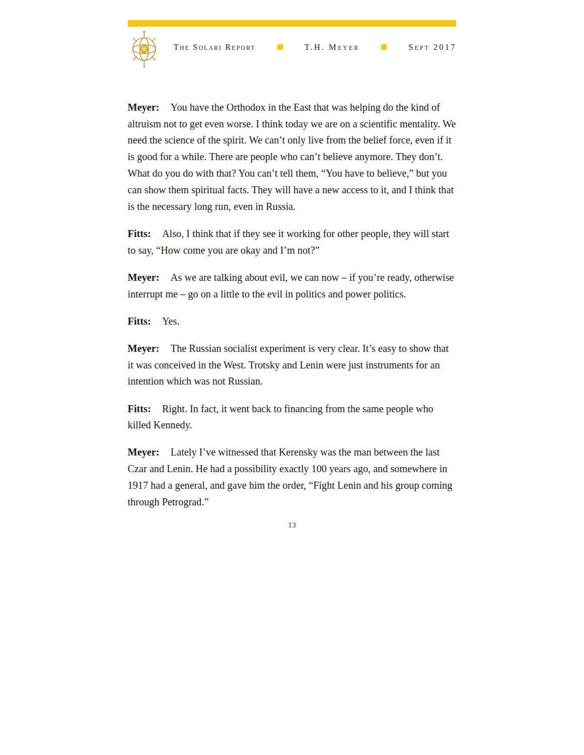The Solari Report T.H. Meyer Sept 2017
Meyer: You have the Orthodox in the East that was helping do the kind of altruism not to get even worse. I think today we are on a scientific mentality. We need the science of the spirit. We can’t only live from the belief force, even if it is good for a while. There are people who can’t believe anymore. They don’t. What do you do with that? You can’t tell them, “You have to believe,” but you can show them spiritual facts. They will have a new access to it, and I think that is the necessary long run, even in Russia.
Fitts: Also, I think that if they see it working for other people, they will start to say, “How come you are okay and I’m not?”
Meyer: As we are talking about evil, we can now – if you’re ready, otherwise interrupt me – go on a little to the evil in politics and power politics.
Fitts: Yes.
Meyer: The Russian socialist experiment is very clear. It’s easy to show that it was conceived in the West. Trotsky and Lenin were just instruments for an intention which was not Russian.
Fitts: Right. In fact, it went back to financing from the same people who killed Kennedy.
Meyer: Lately I’ve witnessed that Kerensky was the man between the last Czar and Lenin. He had a possibility exactly 100 years ago, and somewhere in 1917 had a general, and gave him the order, “Fight Lenin and his group coming through Petrograd.”
13